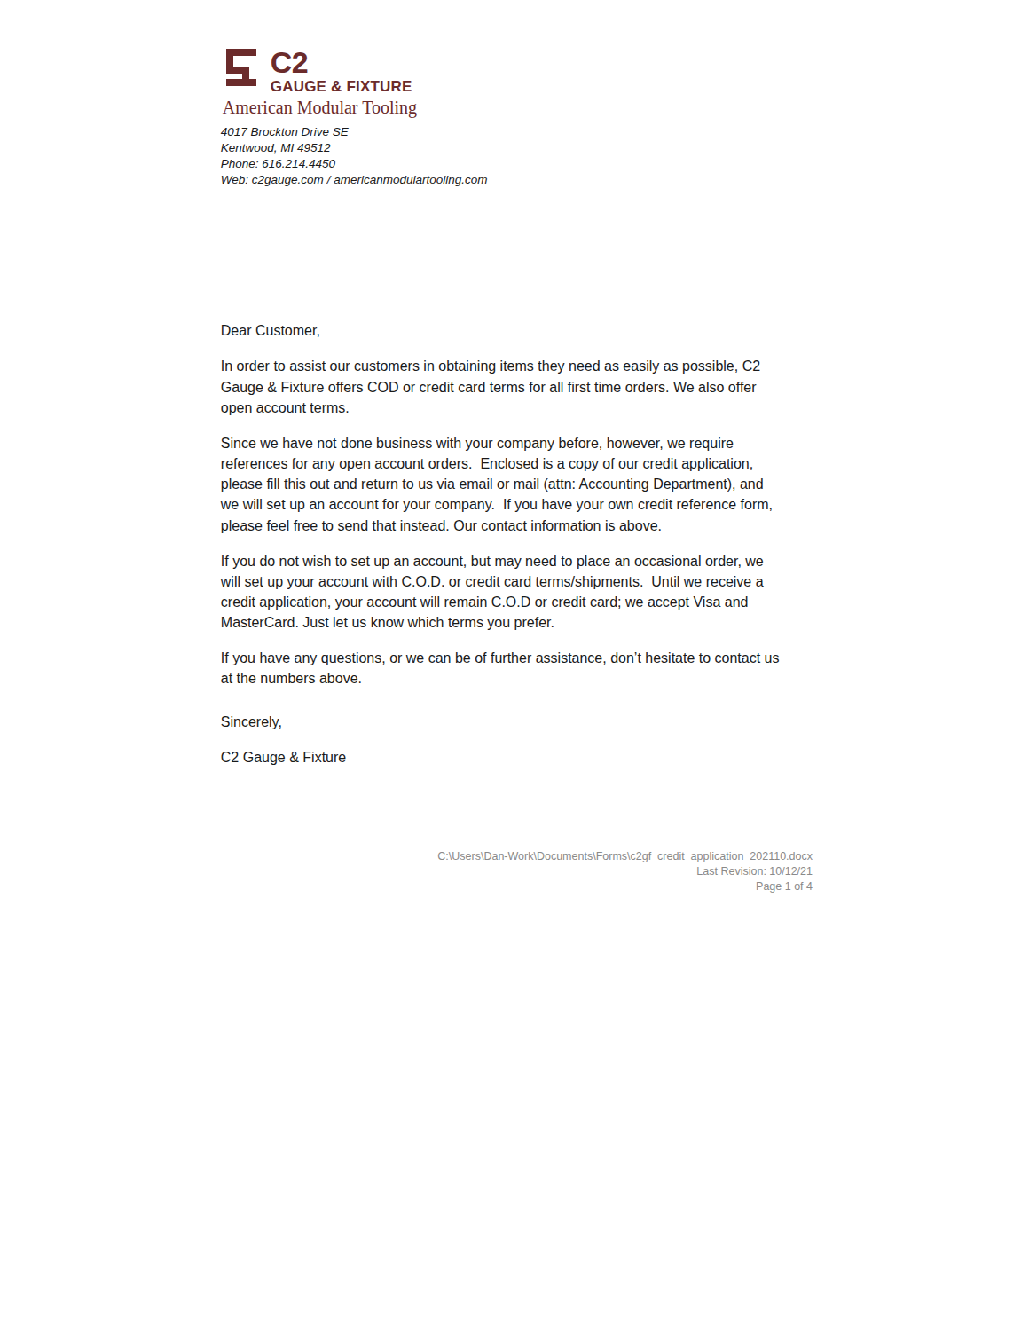C2 GAUGE & FIXTURE
American Modular Tooling
4017 Brockton Drive SE
Kentwood, MI 49512
Phone: 616.214.4450
Web: c2gauge.com / americanmodulartooling.com
Dear Customer,
In order to assist our customers in obtaining items they need as easily as possible, C2 Gauge & Fixture offers COD or credit card terms for all first time orders. We also offer open account terms.
Since we have not done business with your company before, however, we require references for any open account orders. Enclosed is a copy of our credit application, please fill this out and return to us via email or mail (attn: Accounting Department), and we will set up an account for your company. If you have your own credit reference form, please feel free to send that instead. Our contact information is above.
If you do not wish to set up an account, but may need to place an occasional order, we will set up your account with C.O.D. or credit card terms/shipments. Until we receive a credit application, your account will remain C.O.D or credit card; we accept Visa and MasterCard. Just let us know which terms you prefer.
If you have any questions, or we can be of further assistance, don’t hesitate to contact us at the numbers above.
Sincerely,
C2 Gauge & Fixture
C:\Users\Dan-Work\Documents\Forms\c2gf_credit_application_202110.docx
Last Revision: 10/12/21
Page 1 of 4